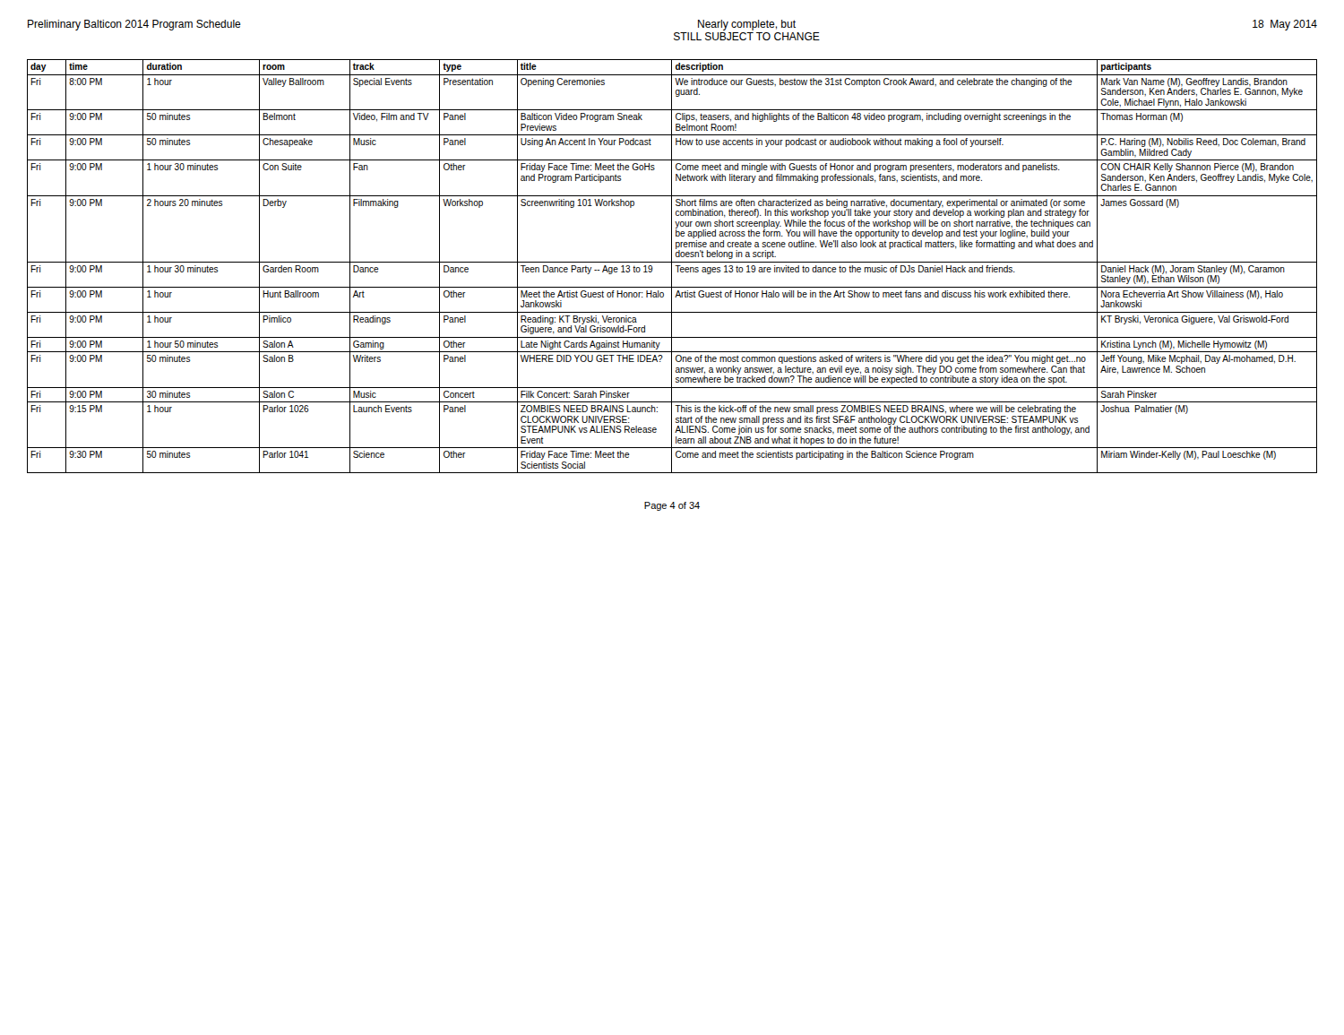Preliminary Balticon 2014 Program Schedule
Nearly complete, but
STILL SUBJECT TO CHANGE
18 May 2014
| day | time | duration | room | track | type | title | description | participants |
| --- | --- | --- | --- | --- | --- | --- | --- | --- |
| Fri | 8:00 PM | 1 hour | Valley Ballroom | Special Events | Presentation | Opening Ceremonies | We introduce our Guests, bestow the 31st Compton Crook Award, and celebrate the changing of the guard. | Mark Van Name (M), Geoffrey Landis, Brandon Sanderson, Ken Anders, Charles E. Gannon, Myke Cole, Michael Flynn, Halo Jankowski |
| Fri | 9:00 PM | 50 minutes | Belmont | Video, Film and TV | Panel | Balticon Video Program Sneak Previews | Clips, teasers, and highlights of the Balticon 48 video program, including overnight screenings in the Belmont Room! | Thomas Horman (M) |
| Fri | 9:00 PM | 50 minutes | Chesapeake | Music | Panel | Using An Accent In Your Podcast | How to use accents in your podcast or audiobook without making a fool of yourself. | P.C. Haring (M), Nobilis Reed, Doc Coleman, Brand Gamblin, Mildred Cady |
| Fri | 9:00 PM | 1 hour 30 minutes | Con Suite | Fan | Other | Friday Face Time: Meet the GoHs and Program Participants | Come meet and mingle with Guests of Honor and program presenters, moderators and panelists. Network with literary and filmmaking professionals, fans, scientists, and more. | CON CHAIR Kelly Shannon Pierce (M), Brandon Sanderson, Ken Anders, Geoffrey Landis, Myke Cole, Charles E. Gannon |
| Fri | 9:00 PM | 2 hours 20 minutes | Derby | Filmmaking | Workshop | Screenwriting 101 Workshop | Short films are often characterized as being narrative, documentary, experimental or animated (or some combination, thereof). In this workshop you'll take your story and develop a working plan and strategy for your own short screenplay. While the focus of the workshop will be on short narrative, the techniques can be applied across the form. You will have the opportunity to develop and test your logline, build your premise and create a scene outline. We'll also look at practical matters, like formatting and what does and doesn't belong in a script. | James Gossard (M) |
| Fri | 9:00 PM | 1 hour 30 minutes | Garden Room | Dance | Dance | Teen Dance Party -- Age 13 to 19 | Teens ages 13 to 19 are invited to dance to the music of DJs Daniel Hack and friends. | Daniel Hack (M), Joram Stanley (M), Caramon Stanley (M), Ethan Wilson (M) |
| Fri | 9:00 PM | 1 hour | Hunt Ballroom | Art | Other | Meet the Artist Guest of Honor: Halo Jankowski | Artist Guest of Honor Halo will be in the Art Show to meet fans and discuss his work exhibited there. | Nora Echeverria Art Show Villainess (M), Halo Jankowski |
| Fri | 9:00 PM | 1 hour | Pimlico | Readings | Panel | Reading: KT Bryski, Veronica Giguere, and Val Grisowld-Ford | | KT Bryski, Veronica Giguere, Val Griswold-Ford |
| Fri | 9:00 PM | 1 hour 50 minutes | Salon A | Gaming | Other | Late Night Cards Against Humanity | | Kristina Lynch (M), Michelle Hymowitz (M) |
| Fri | 9:00 PM | 50 minutes | Salon B | Writers | Panel | WHERE DID YOU GET THE IDEA? | One of the most common questions asked of writers is "Where did you get the idea?" You might get...no answer, a wonky answer, a lecture, an evil eye, a noisy sigh. They DO come from somewhere. Can that somewhere be tracked down? The audience will be expected to contribute a story idea on the spot. | Jeff Young, Mike Mcphail, Day Al-mohamed, D.H. Aire, Lawrence M. Schoen |
| Fri | 9:00 PM | 30 minutes | Salon C | Music | Concert | Filk Concert: Sarah Pinsker | | Sarah Pinsker |
| Fri | 9:15 PM | 1 hour | Parlor 1026 | Launch Events | Panel | ZOMBIES NEED BRAINS Launch: CLOCKWORK UNIVERSE: STEAMPUNK vs ALIENS Release Event | This is the kick-off of the new small press ZOMBIES NEED BRAINS, where we will be celebrating the start of the new small press and its first SF&F anthology CLOCKWORK UNIVERSE: STEAMPUNK vs ALIENS. Come join us for some snacks, meet some of the authors contributing to the first anthology, and learn all about ZNB and what it hopes to do in the future! | Joshua Palmatier (M) |
| Fri | 9:30 PM | 50 minutes | Parlor 1041 | Science | Other | Friday Face Time: Meet the Scientists Social | Come and meet the scientists participating in the Balticon Science Program | Miriam Winder-Kelly (M), Paul Loeschke (M) |
Page 4 of 34